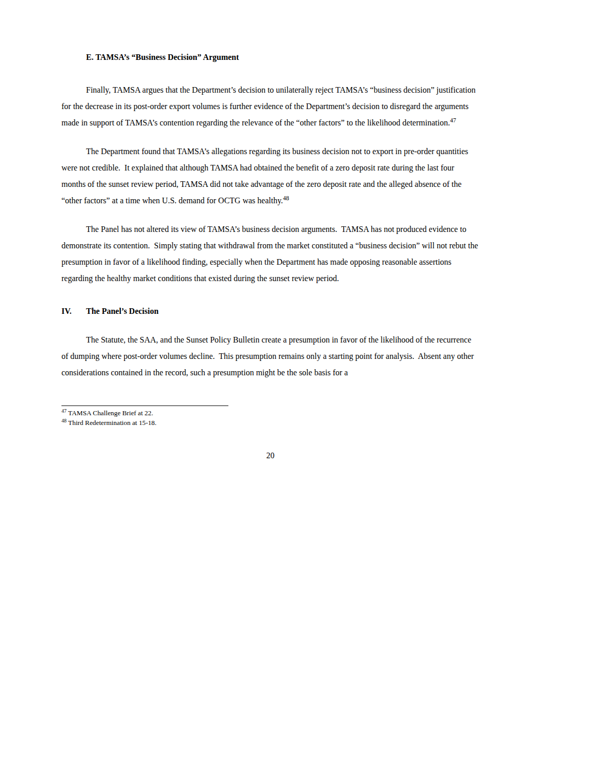E. TAMSA’s “Business Decision” Argument
Finally, TAMSA argues that the Department’s decision to unilaterally reject TAMSA’s “business decision” justification for the decrease in its post-order export volumes is further evidence of the Department’s decision to disregard the arguments made in support of TAMSA’s contention regarding the relevance of the “other factors” to the likelihood determination.47
The Department found that TAMSA’s allegations regarding its business decision not to export in pre-order quantities were not credible. It explained that although TAMSA had obtained the benefit of a zero deposit rate during the last four months of the sunset review period, TAMSA did not take advantage of the zero deposit rate and the alleged absence of the “other factors” at a time when U.S. demand for OCTG was healthy.48
The Panel has not altered its view of TAMSA’s business decision arguments. TAMSA has not produced evidence to demonstrate its contention. Simply stating that withdrawal from the market constituted a “business decision” will not rebut the presumption in favor of a likelihood finding, especially when the Department has made opposing reasonable assertions regarding the healthy market conditions that existed during the sunset review period.
IV. The Panel’s Decision
The Statute, the SAA, and the Sunset Policy Bulletin create a presumption in favor of the likelihood of the recurrence of dumping where post-order volumes decline. This presumption remains only a starting point for analysis. Absent any other considerations contained in the record, such a presumption might be the sole basis for a
47 TAMSA Challenge Brief at 22.
48 Third Redetermination at 15-18.
20